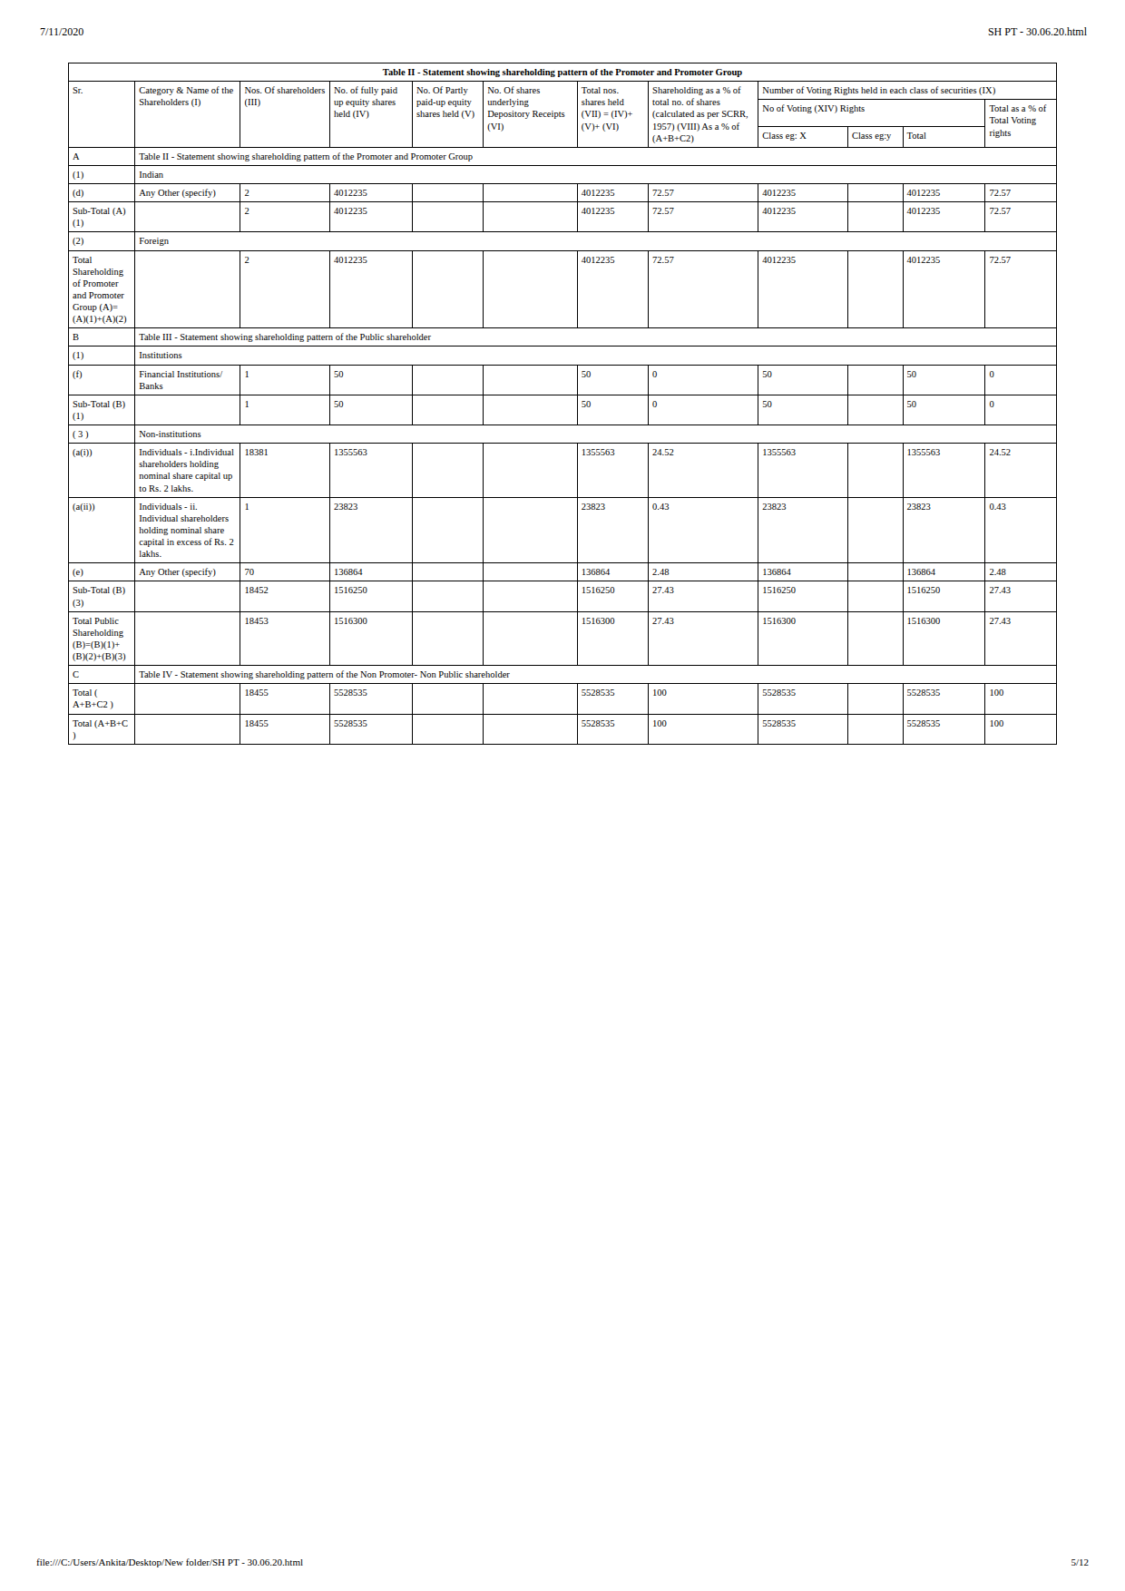7/11/2020
SH PT - 30.06.20.html
| Table II - Statement showing shareholding pattern of the Promoter and Promoter Group |
| Sr. | Category & Name of the Shareholders (I) | Nos. Of shareholders (III) | No. of fully paid up equity shares held (IV) | No. Of Partly paid-up equity shares held (V) | No. Of shares underlying Depository Receipts (VI) | Total nos. shares held (VII) = (IV)+ (V)+ (VI) | Shareholding as a % of total no. of shares (calculated as per SCRR, 1957) (VIII) As a % of (A+B+C2) | Number of Voting Rights held in each class of securities (IX) |
| No of Voting (XIV) Rights | Total as a % of Total Voting rights |
| Class eg: X | Class eg:y | Total |
| A | Table II - Statement showing shareholding pattern of the Promoter and Promoter Group |
| (1) | Indian |
| (d) | Any Other (specify) | 2 | 4012235 | | | 4012235 | 72.57 | 4012235 | | 4012235 | 72.57 |
| Sub-Total (A)(1) | | 2 | 4012235 | | | 4012235 | 72.57 | 4012235 | | 4012235 | 72.57 |
| (2) | Foreign |
| Total Shareholding of Promoter and Promoter Group (A)=(A)(1)+(A)(2) | | 2 | 4012235 | | | 4012235 | 72.57 | 4012235 | | 4012235 | 72.57 |
| B | Table III - Statement showing shareholding pattern of the Public shareholder |
| (1) | Institutions |
| (f) | Financial Institutions/ Banks | 1 | 50 | | | 50 | 0 | 50 | | 50 | 0 |
| Sub-Total (B)(1) | | 1 | 50 | | | 50 | 0 | 50 | | 50 | 0 |
| ( 3 ) | Non-institutions |
| (a(i)) | Individuals - i.Individual shareholders holding nominal share capital up to Rs. 2 lakhs. | 18381 | 1355563 | | | 1355563 | 24.52 | 1355563 | | 1355563 | 24.52 |
| (a(ii)) | Individuals - ii. Individual shareholders holding nominal share capital in excess of Rs. 2 lakhs. | 1 | 23823 | | | 23823 | 0.43 | 23823 | | 23823 | 0.43 |
| (e) | Any Other (specify) | 70 | 136864 | | | 136864 | 2.48 | 136864 | | 136864 | 2.48 |
| Sub-Total (B)(3) | | 18452 | 1516250 | | | 1516250 | 27.43 | 1516250 | | 1516250 | 27.43 |
| Total Public Shareholding (B)=(B)(1)+(B)(2)+(B)(3) | | 18453 | 1516300 | | | 1516300 | 27.43 | 1516300 | | 1516300 | 27.43 |
| C | Table IV - Statement showing shareholding pattern of the Non Promoter- Non Public shareholder |
| Total ( A+B+C2 ) | | 18455 | 5528535 | | | 5528535 | 100 | 5528535 | | 5528535 | 100 |
| Total (A+B+C ) | | 18455 | 5528535 | | | 5528535 | 100 | 5528535 | | 5528535 | 100 |
file:///C:/Users/Ankita/Desktop/New folder/SH PT - 30.06.20.html
5/12